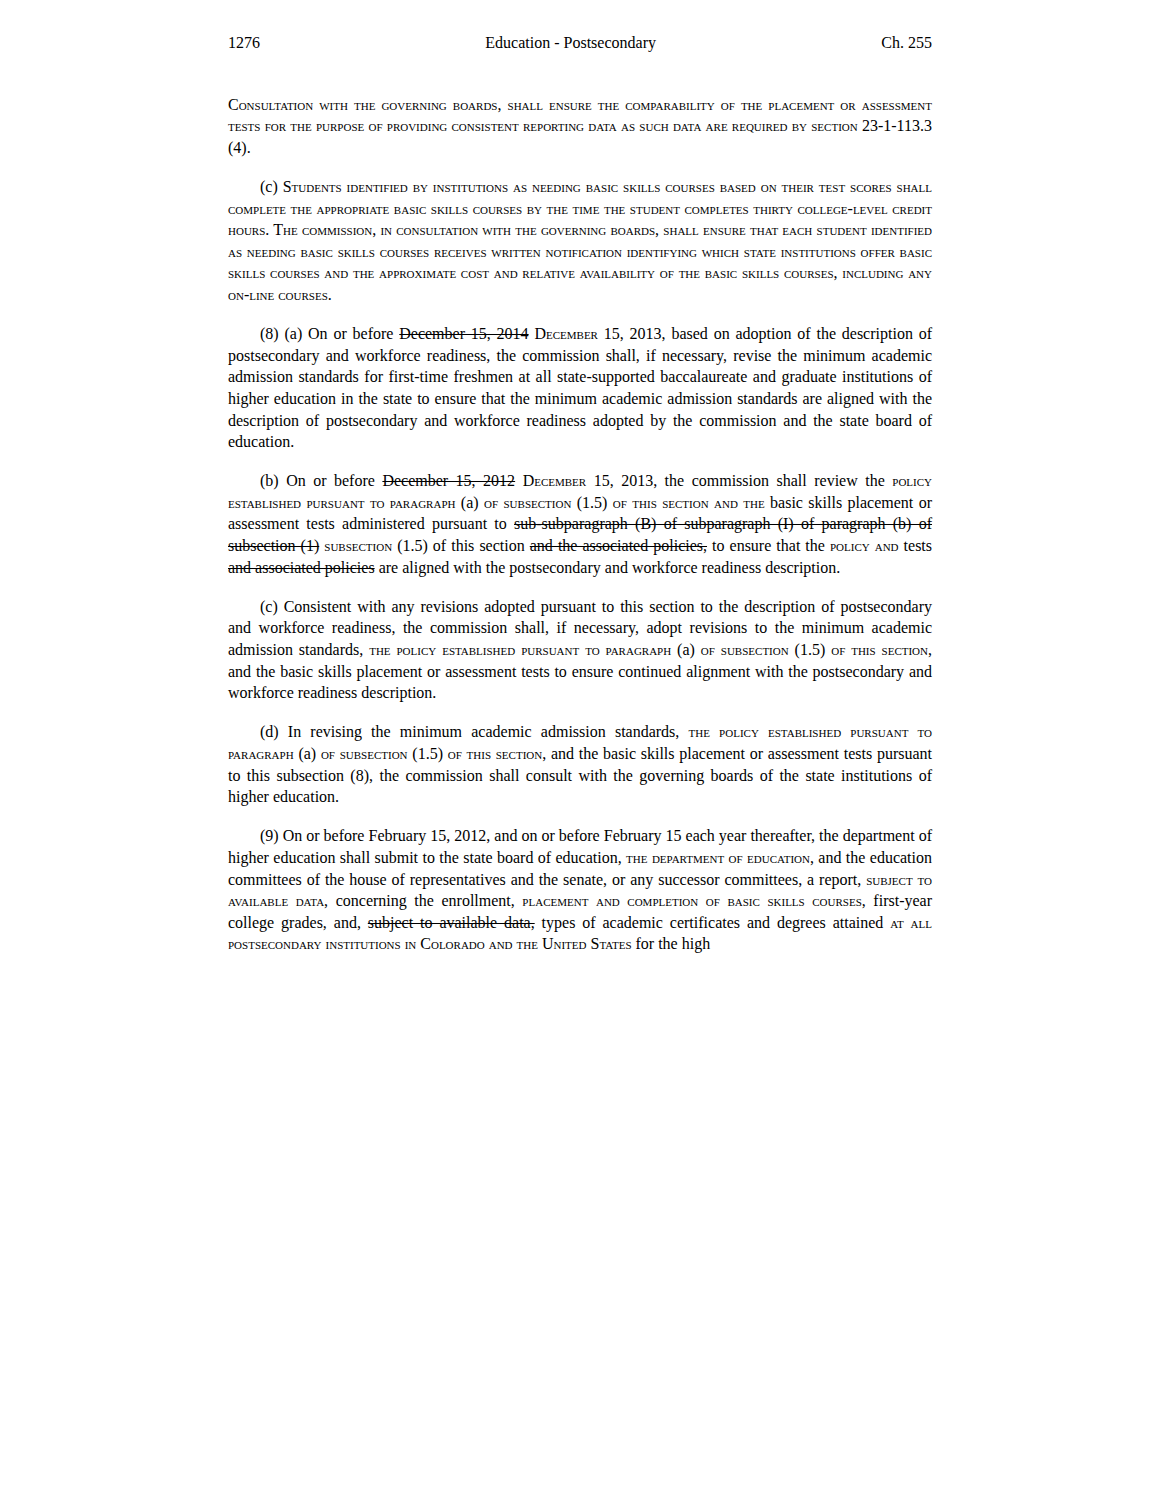1276 Education - Postsecondary Ch. 255
Consultation with the governing boards, shall ensure the comparability of the placement or assessment tests for the purpose of providing consistent reporting data as such data are required by section 23-1-113.3 (4).
(c) Students identified by institutions as needing basic skills courses based on their test scores shall complete the appropriate basic skills courses by the time the student completes thirty college-level credit hours. The commission, in consultation with the governing boards, shall ensure that each student identified as needing basic skills courses receives written notification identifying which state institutions offer basic skills courses and the approximate cost and relative availability of the basic skills courses, including any on-line courses.
(8) (a) On or before December 15, 2014 December 15, 2013, based on adoption of the description of postsecondary and workforce readiness, the commission shall, if necessary, revise the minimum academic admission standards for first-time freshmen at all state-supported baccalaureate and graduate institutions of higher education in the state to ensure that the minimum academic admission standards are aligned with the description of postsecondary and workforce readiness adopted by the commission and the state board of education.
(b) On or before December 15, 2012 December 15, 2013, the commission shall review the policy established pursuant to paragraph (a) of subsection (1.5) of this section and the basic skills placement or assessment tests administered pursuant to sub-subparagraph (B) of subparagraph (I) of paragraph (b) of subsection (1) subsection (1.5) of this section and the associated policies, to ensure that the policy and tests and associated policies are aligned with the postsecondary and workforce readiness description.
(c) Consistent with any revisions adopted pursuant to this section to the description of postsecondary and workforce readiness, the commission shall, if necessary, adopt revisions to the minimum academic admission standards, the policy established pursuant to paragraph (a) of subsection (1.5) of this section, and the basic skills placement or assessment tests to ensure continued alignment with the postsecondary and workforce readiness description.
(d) In revising the minimum academic admission standards, the policy established pursuant to paragraph (a) of subsection (1.5) of this section, and the basic skills placement or assessment tests pursuant to this subsection (8), the commission shall consult with the governing boards of the state institutions of higher education.
(9) On or before February 15, 2012, and on or before February 15 each year thereafter, the department of higher education shall submit to the state board of education, the department of education, and the education committees of the house of representatives and the senate, or any successor committees, a report, subject to available data, concerning the enrollment, placement and completion of basic skills courses, first-year college grades, and, subject to available data, types of academic certificates and degrees attained at all postsecondary institutions in Colorado and the United States for the high